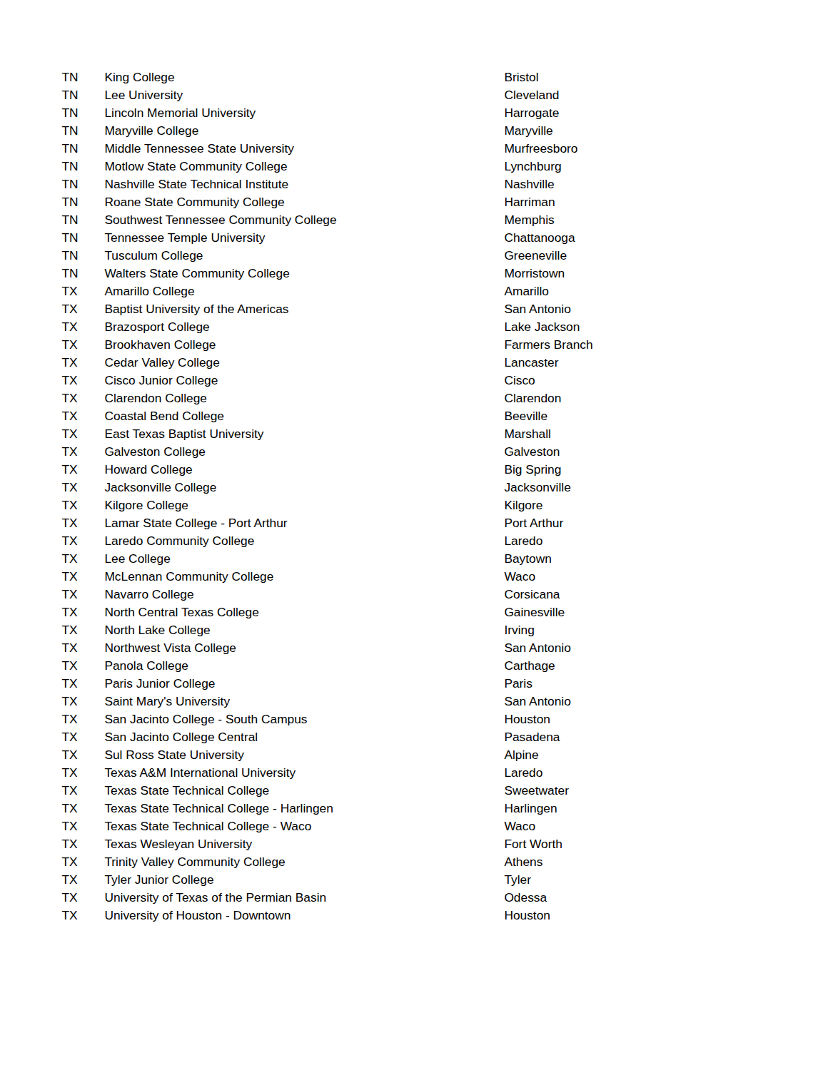| TN | King College | Bristol |
| TN | Lee University | Cleveland |
| TN | Lincoln Memorial University | Harrogate |
| TN | Maryville College | Maryville |
| TN | Middle Tennessee State University | Murfreesboro |
| TN | Motlow State Community College | Lynchburg |
| TN | Nashville State Technical Institute | Nashville |
| TN | Roane State Community College | Harriman |
| TN | Southwest Tennessee Community College | Memphis |
| TN | Tennessee Temple University | Chattanooga |
| TN | Tusculum College | Greeneville |
| TN | Walters State Community College | Morristown |
| TX | Amarillo College | Amarillo |
| TX | Baptist University of the Americas | San Antonio |
| TX | Brazosport College | Lake Jackson |
| TX | Brookhaven College | Farmers Branch |
| TX | Cedar Valley College | Lancaster |
| TX | Cisco Junior College | Cisco |
| TX | Clarendon College | Clarendon |
| TX | Coastal Bend College | Beeville |
| TX | East Texas Baptist University | Marshall |
| TX | Galveston College | Galveston |
| TX | Howard College | Big Spring |
| TX | Jacksonville College | Jacksonville |
| TX | Kilgore College | Kilgore |
| TX | Lamar State College - Port Arthur | Port Arthur |
| TX | Laredo Community College | Laredo |
| TX | Lee College | Baytown |
| TX | McLennan Community College | Waco |
| TX | Navarro College | Corsicana |
| TX | North Central Texas College | Gainesville |
| TX | North Lake College | Irving |
| TX | Northwest Vista College | San Antonio |
| TX | Panola College | Carthage |
| TX | Paris Junior College | Paris |
| TX | Saint Mary's University | San Antonio |
| TX | San Jacinto College - South Campus | Houston |
| TX | San Jacinto College Central | Pasadena |
| TX | Sul Ross State University | Alpine |
| TX | Texas A&M International University | Laredo |
| TX | Texas State Technical College | Sweetwater |
| TX | Texas State Technical College - Harlingen | Harlingen |
| TX | Texas State Technical College - Waco | Waco |
| TX | Texas Wesleyan University | Fort Worth |
| TX | Trinity Valley Community College | Athens |
| TX | Tyler Junior College | Tyler |
| TX | University of Texas of the Permian Basin | Odessa |
| TX | University of Houston - Downtown | Houston |